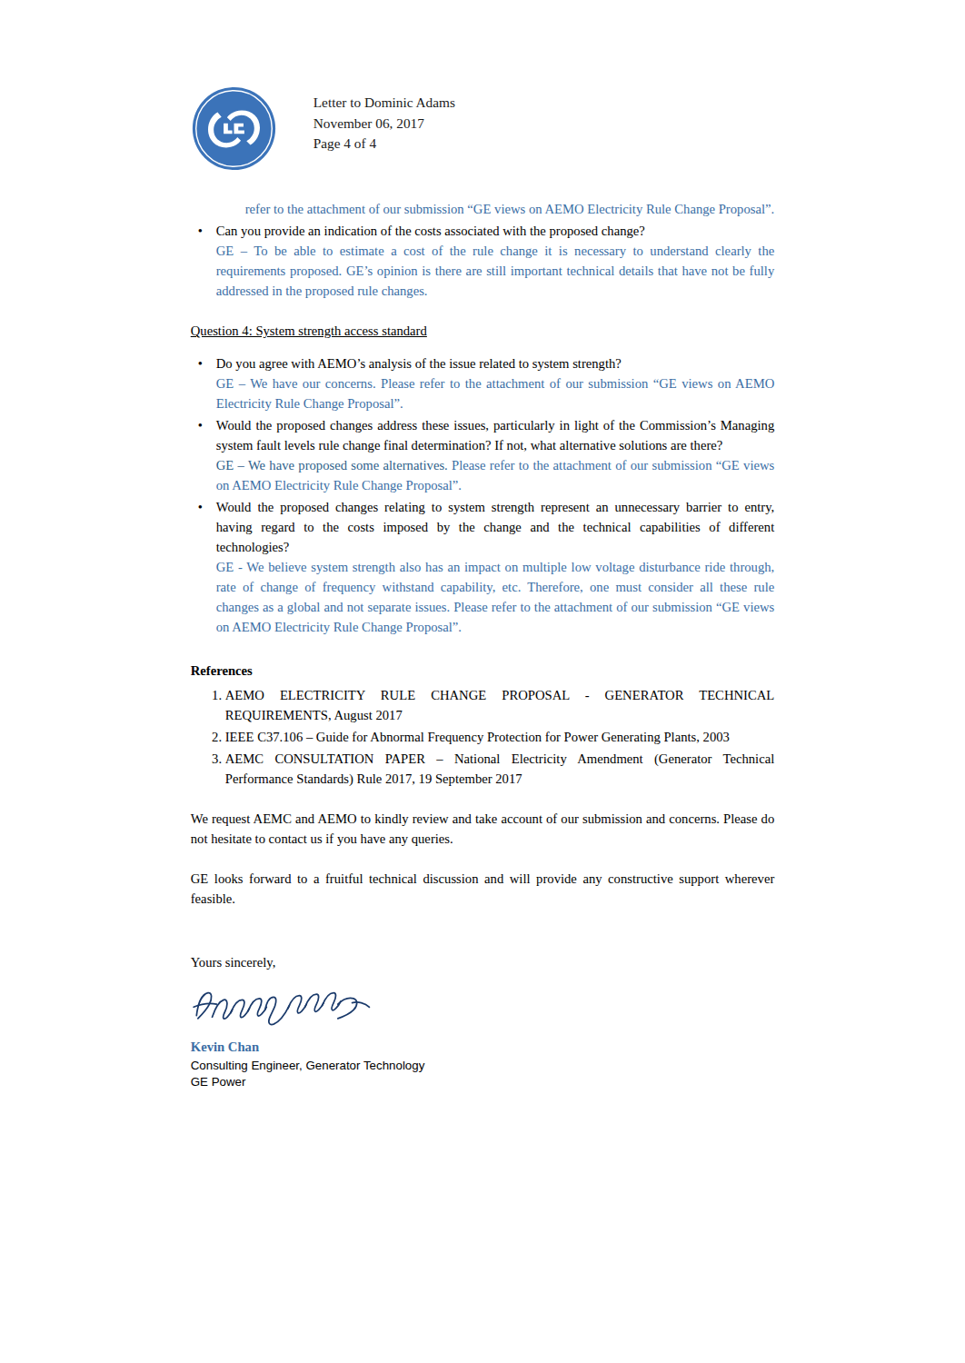Letter to Dominic Adams
November 06, 2017
Page 4 of 4
refer to the attachment of our submission “GE views on AEMO Electricity Rule Change Proposal”.
Can you provide an indication of the costs associated with the proposed change?
GE – To be able to estimate a cost of the rule change it is necessary to understand clearly the requirements proposed. GE’s opinion is there are still important technical details that have not be fully addressed in the proposed rule changes.
Question 4: System strength access standard
Do you agree with AEMO’s analysis of the issue related to system strength?
GE – We have our concerns. Please refer to the attachment of our submission “GE views on AEMO Electricity Rule Change Proposal”.
Would the proposed changes address these issues, particularly in light of the Commission’s Managing system fault levels rule change final determination? If not, what alternative solutions are there?
GE – We have proposed some alternatives. Please refer to the attachment of our submission “GE views on AEMO Electricity Rule Change Proposal”.
Would the proposed changes relating to system strength represent an unnecessary barrier to entry, having regard to the costs imposed by the change and the technical capabilities of different technologies?
GE - We believe system strength also has an impact on multiple low voltage disturbance ride through, rate of change of frequency withstand capability, etc. Therefore, one must consider all these rule changes as a global and not separate issues. Please refer to the attachment of our submission “GE views on AEMO Electricity Rule Change Proposal”.
References
AEMO ELECTRICITY RULE CHANGE PROPOSAL - GENERATOR TECHNICAL REQUIREMENTS, August 2017
IEEE C37.106 – Guide for Abnormal Frequency Protection for Power Generating Plants, 2003
AEMC CONSULTATION PAPER – National Electricity Amendment (Generator Technical Performance Standards) Rule 2017, 19 September 2017
We request AEMC and AEMO to kindly review and take account of our submission and concerns. Please do not hesitate to contact us if you have any queries.
GE looks forward to a fruitful technical discussion and will provide any constructive support wherever feasible.
Yours sincerely,
Kevin Chan
Consulting Engineer, Generator Technology
GE Power